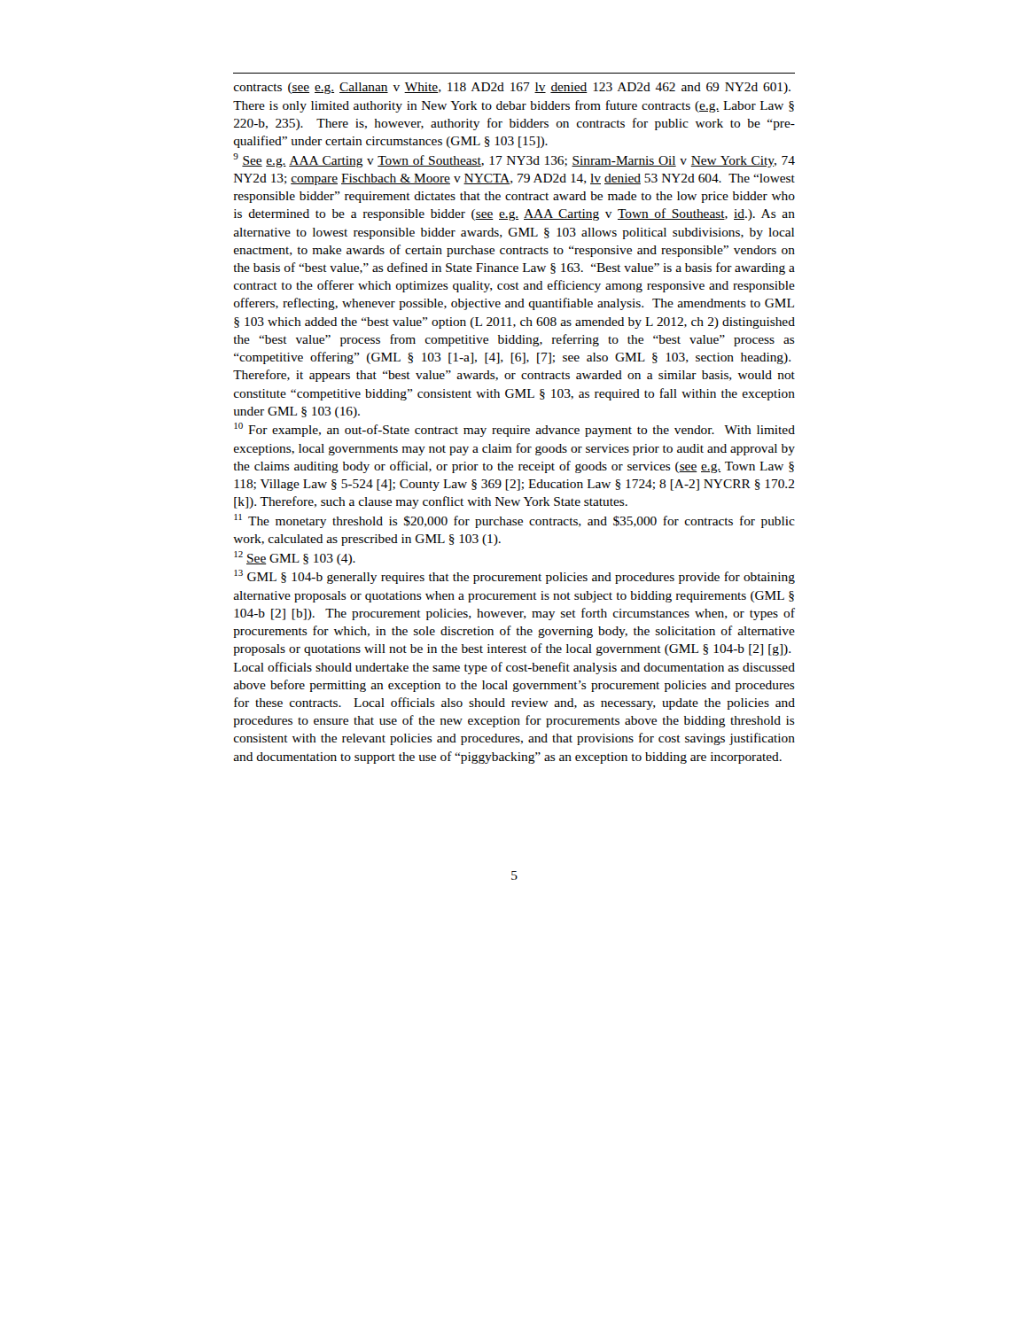contracts (see e.g. Callanan v White, 118 AD2d 167 lv denied 123 AD2d 462 and 69 NY2d 601). There is only limited authority in New York to debar bidders from future contracts (e.g. Labor Law § 220-b, 235). There is, however, authority for bidders on contracts for public work to be “pre-qualified” under certain circumstances (GML § 103 [15]).
9 See e.g. AAA Carting v Town of Southeast, 17 NY3d 136; Sinram-Marnis Oil v New York City, 74 NY2d 13; compare Fischbach & Moore v NYCTA, 79 AD2d 14, lv denied 53 NY2d 604. The “lowest responsible bidder” requirement dictates that the contract award be made to the low price bidder who is determined to be a responsible bidder (see e.g. AAA Carting v Town of Southeast, id.). As an alternative to lowest responsible bidder awards, GML § 103 allows political subdivisions, by local enactment, to make awards of certain purchase contracts to “responsive and responsible” vendors on the basis of “best value,” as defined in State Finance Law § 163. “Best value” is a basis for awarding a contract to the offerer which optimizes quality, cost and efficiency among responsive and responsible offerers, reflecting, whenever possible, objective and quantifiable analysis. The amendments to GML § 103 which added the “best value” option (L 2011, ch 608 as amended by L 2012, ch 2) distinguished the “best value” process from competitive bidding, referring to the “best value” process as “competitive offering” (GML § 103 [1-a], [4], [6], [7]; see also GML § 103, section heading). Therefore, it appears that “best value” awards, or contracts awarded on a similar basis, would not constitute “competitive bidding” consistent with GML § 103, as required to fall within the exception under GML § 103 (16).
10 For example, an out-of-State contract may require advance payment to the vendor. With limited exceptions, local governments may not pay a claim for goods or services prior to audit and approval by the claims auditing body or official, or prior to the receipt of goods or services (see e.g. Town Law § 118; Village Law § 5-524 [4]; County Law § 369 [2]; Education Law § 1724; 8 [A-2] NYCRR § 170.2 [k]). Therefore, such a clause may conflict with New York State statutes.
11 The monetary threshold is $20,000 for purchase contracts, and $35,000 for contracts for public work, calculated as prescribed in GML § 103 (1).
12 See GML § 103 (4).
13 GML § 104-b generally requires that the procurement policies and procedures provide for obtaining alternative proposals or quotations when a procurement is not subject to bidding requirements (GML § 104-b [2] [b]). The procurement policies, however, may set forth circumstances when, or types of procurements for which, in the sole discretion of the governing body, the solicitation of alternative proposals or quotations will not be in the best interest of the local government (GML § 104-b [2] [g]). Local officials should undertake the same type of cost-benefit analysis and documentation as discussed above before permitting an exception to the local government’s procurement policies and procedures for these contracts. Local officials also should review and, as necessary, update the policies and procedures to ensure that use of the new exception for procurements above the bidding threshold is consistent with the relevant policies and procedures, and that provisions for cost savings justification and documentation to support the use of “piggybacking” as an exception to bidding are incorporated.
5